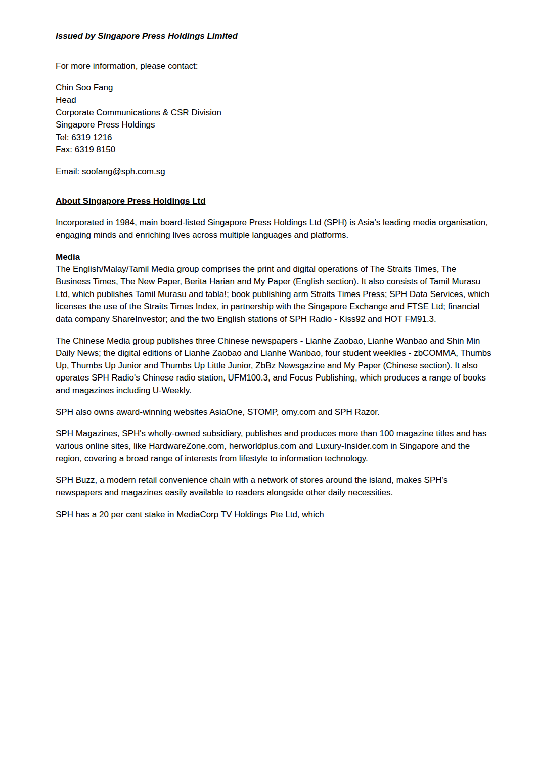Issued by Singapore Press Holdings Limited
For more information, please contact:
Chin Soo Fang
Head
Corporate Communications & CSR Division
Singapore Press Holdings
Tel: 6319 1216
Fax: 6319 8150
Email: soofang@sph.com.sg
About Singapore Press Holdings Ltd
Incorporated in 1984, main board-listed Singapore Press Holdings Ltd (SPH) is Asia’s leading media organisation, engaging minds and enriching lives across multiple languages and platforms.
Media
The English/Malay/Tamil Media group comprises the print and digital operations of The Straits Times, The Business Times, The New Paper, Berita Harian and My Paper (English section). It also consists of Tamil Murasu Ltd, which publishes Tamil Murasu and tabla!; book publishing arm Straits Times Press; SPH Data Services, which licenses the use of the Straits Times Index, in partnership with the Singapore Exchange and FTSE Ltd; financial data company ShareInvestor; and the two English stations of SPH Radio - Kiss92 and HOT FM91.3.
The Chinese Media group publishes three Chinese newspapers - Lianhe Zaobao, Lianhe Wanbao and Shin Min Daily News; the digital editions of Lianhe Zaobao and Lianhe Wanbao, four student weeklies - zbCOMMA, Thumbs Up, Thumbs Up Junior and Thumbs Up Little Junior, ZbBz Newsgazine and My Paper (Chinese section). It also operates SPH Radio's Chinese radio station, UFM100.3, and Focus Publishing, which produces a range of books and magazines including U-Weekly.
SPH also owns award-winning websites AsiaOne, STOMP, omy.com and SPH Razor.
SPH Magazines, SPH's wholly-owned subsidiary, publishes and produces more than 100 magazine titles and has various online sites, like HardwareZone.com, herworldplus.com and Luxury-Insider.com in Singapore and the region, covering a broad range of interests from lifestyle to information technology.
SPH Buzz, a modern retail convenience chain with a network of stores around the island, makes SPH’s newspapers and magazines easily available to readers alongside other daily necessities.
SPH has a 20 per cent stake in MediaCorp TV Holdings Pte Ltd, which